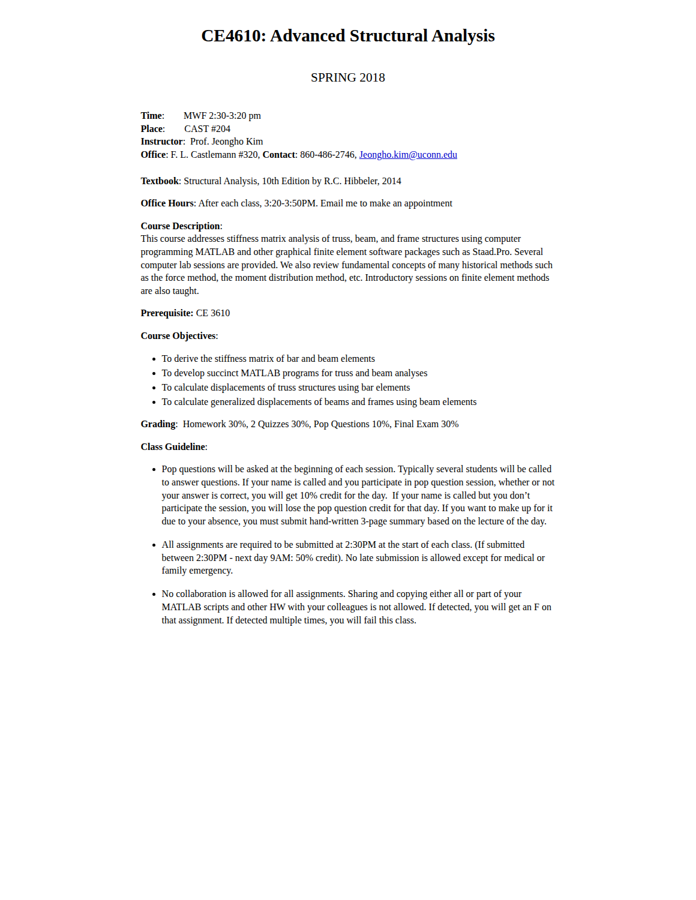CE4610: Advanced Structural Analysis
SPRING 2018
Time: MWF 2:30-3:20 pm
Place: CAST #204
Instructor: Prof. Jeongho Kim
Office: F. L. Castlemann #320, Contact: 860-486-2746, Jeongho.kim@uconn.edu
Textbook: Structural Analysis, 10th Edition by R.C. Hibbeler, 2014
Office Hours: After each class, 3:20-3:50PM. Email me to make an appointment
Course Description:
This course addresses stiffness matrix analysis of truss, beam, and frame structures using computer programming MATLAB and other graphical finite element software packages such as Staad.Pro. Several computer lab sessions are provided. We also review fundamental concepts of many historical methods such as the force method, the moment distribution method, etc. Introductory sessions on finite element methods are also taught.
Prerequisite: CE 3610
Course Objectives:
To derive the stiffness matrix of bar and beam elements
To develop succinct MATLAB programs for truss and beam analyses
To calculate displacements of truss structures using bar elements
To calculate generalized displacements of beams and frames using beam elements
Grading: Homework 30%, 2 Quizzes 30%, Pop Questions 10%, Final Exam 30%
Class Guideline:
Pop questions will be asked at the beginning of each session. Typically several students will be called to answer questions. If your name is called and you participate in pop question session, whether or not your answer is correct, you will get 10% credit for the day. If your name is called but you don’t participate the session, you will lose the pop question credit for that day. If you want to make up for it due to your absence, you must submit hand-written 3-page summary based on the lecture of the day.
All assignments are required to be submitted at 2:30PM at the start of each class. (If submitted between 2:30PM - next day 9AM: 50% credit). No late submission is allowed except for medical or family emergency.
No collaboration is allowed for all assignments. Sharing and copying either all or part of your MATLAB scripts and other HW with your colleagues is not allowed. If detected, you will get an F on that assignment. If detected multiple times, you will fail this class.